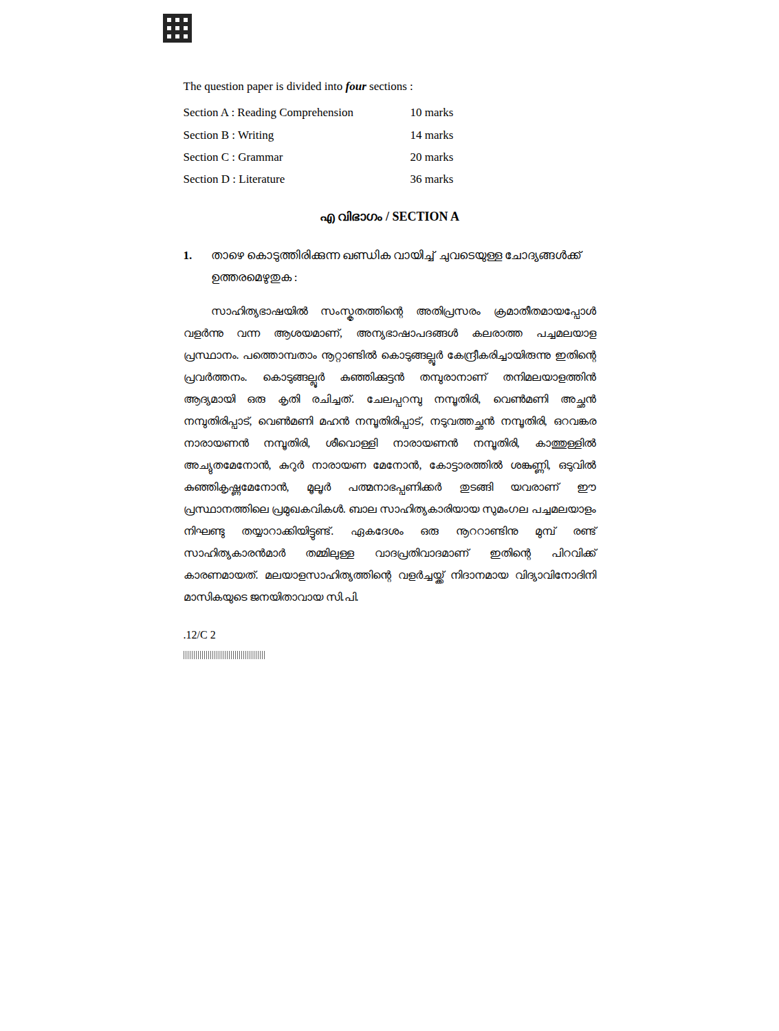The question paper is divided into four sections :
| Section A : Reading Comprehension | 10 marks |
| Section B : Writing | 14 marks |
| Section C : Grammar | 20 marks |
| Section D : Literature | 36 marks |
എ വിഭാഗം / SECTION A
1.
താഴെ കൊടുത്തിരിക്കുന്ന ഖണ്ഡിക വായിച്ച് ചുവടെയുള്ള ചോദ്യങ്ങൾക്ക് ഉത്തരമെഴുതുക :
സാഹിത്യഭാഷയിൽ സംസ്കൃതത്തിന്റെ അതിപ്രസരം ക്രമാതീതമായപ്പോൾ വളർന്നു വന്ന ആശയമാണ്, അന്യഭാഷാപദങ്ങൾ കലരാത്ത പച്ചമലയാള പ്രസ്ഥാനം. പത്തൊമ്പതാം നൂറ്റാണ്ടിൽ കൊടുങ്ങല്ലൂർ കേന്ദ്രീകരിച്ചായിരുന്നു ഇതിന്റെ പ്രവർത്തനം. കൊടുങ്ങല്ലൂർ കുഞ്ഞിക്കുട്ടൻ തമ്പുരാനാണ് തനിമലയാളത്തിൻ ആദ്യമായി ഒരു കൃതി രചിച്ചത്. ചേലപ്പറമ്പു നമ്പൂതിരി, വെൺമണി അച്ഛൻ നമ്പുതിരിപ്പാട്, വെൺമണി മഹൻ നമ്പൂതിരിപ്പാട്, നടുവത്തച്ഛൻ നമ്പൂതിരി, ഒറവങ്കര നാരായണൻ നമ്പൂതിരി, ശീവൊള്ളി നാരായണൻ നമ്പൂതിരി, കാത്തുള്ളിൽ അച്യുതമേനോൻ, കുറുർ നാരായണ മേനോൻ, കോട്ടാരത്തിൽ ശങ്കുണ്ണി, ഒടുവിൽ കുഞ്ഞികൃഷ്ണമേനോൻ, മൂലൂർ പത്മനാഭപ്പണിക്കർ തുടങ്ങി യവരാണ് ഈ പ്രസ്ഥാനത്തിലെ പ്രമുഖകവികൾ. ബാല സാഹിത്യകാരിയായ സുമംഗല പച്ചമലയാളം നിഘണ്ടു തയ്യാറാക്കിയിട്ടുണ്ട്. ഏകദേശം ഒരു നൂററാണ്ടിനു മുമ്പ് രണ്ട് സാഹിത്യകാരൻമാർ തമ്മിലുള്ള വാദപ്രതിവാദമാണ് ഇതിന്റെ പിറവിക്ക് കാരണമായത്. മലയാളസാഹിത്യത്തിന്റെ വളർച്ചയ്ക്ക് നിദാനമായ വിദ്യാവിനോദിനി മാസികയുടെ ജനയിതാവായ സി.പി.
.12/C 2